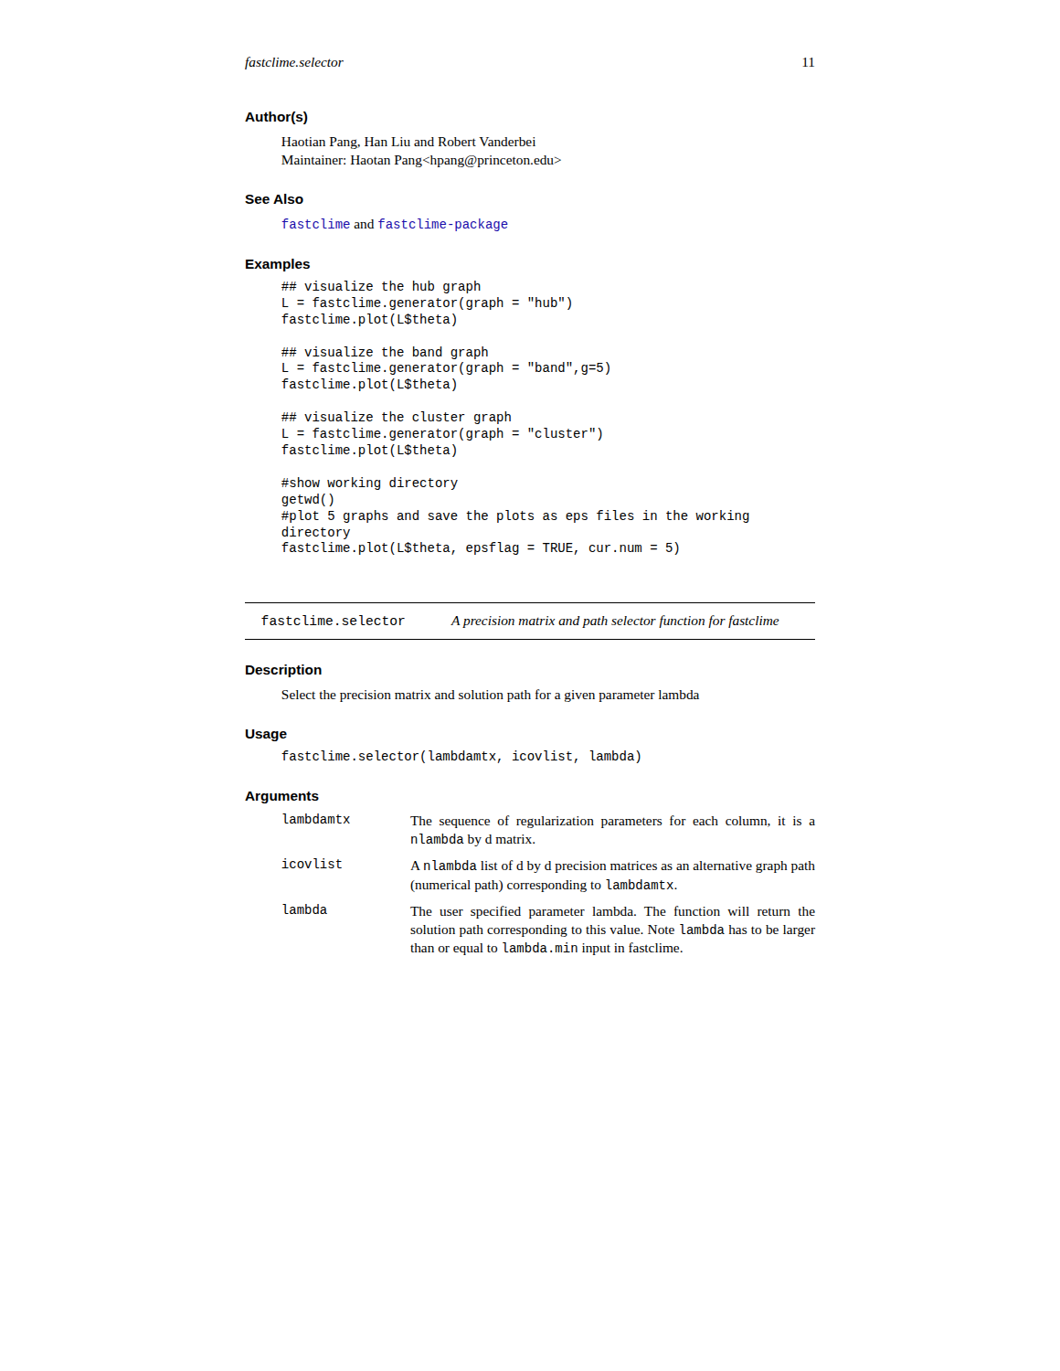fastclime.selector 11
Author(s)
Haotian Pang, Han Liu and Robert Vanderbei
Maintainer: Haotan Pang<hpang@princeton.edu>
See Also
fastclime and fastclime-package
Examples
## visualize the hub graph
L = fastclime.generator(graph = "hub")
fastclime.plot(L$theta)

## visualize the band graph
L = fastclime.generator(graph = "band",g=5)
fastclime.plot(L$theta)

## visualize the cluster graph
L = fastclime.generator(graph = "cluster")
fastclime.plot(L$theta)

#show working directory
getwd()
#plot 5 graphs and save the plots as eps files in the working directory
fastclime.plot(L$theta, epsflag = TRUE, cur.num = 5)
fastclime.selector
A precision matrix and path selector function for fastclime
Description
Select the precision matrix and solution path for a given parameter lambda
Usage
fastclime.selector(lambdamtx, icovlist, lambda)
Arguments
lambdamtx
The sequence of regularization parameters for each column, it is a nlambda by d matrix.
icovlist
A nlambda list of d by d precision matrices as an alternative graph path (numerical path) corresponding to lambdamtx.
lambda
The user specified parameter lambda. The function will return the solution path corresponding to this value. Note lambda has to be larger than or equal to lambda.min input in fastclime.